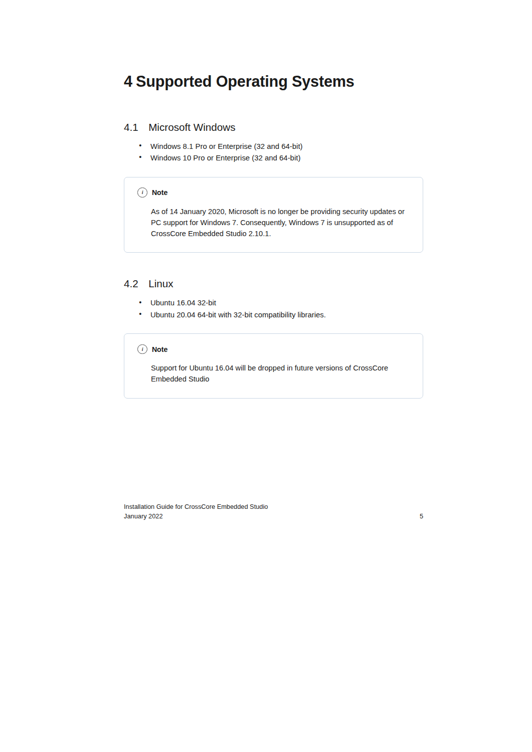4 Supported Operating Systems
4.1 Microsoft Windows
Windows 8.1 Pro or Enterprise (32 and 64-bit)
Windows 10 Pro or Enterprise (32 and 64-bit)
iNote
As of 14 January 2020, Microsoft is no longer be providing security updates or PC support for Windows 7. Consequently, Windows 7 is unsupported as of CrossCore Embedded Studio 2.10.1.
4.2 Linux
Ubuntu 16.04 32-bit
Ubuntu 20.04 64-bit with 32-bit compatibility libraries.
iNote
Support for Ubuntu 16.04 will be dropped in future versions of CrossCore Embedded Studio
Installation Guide for CrossCore Embedded Studio January 2022
5